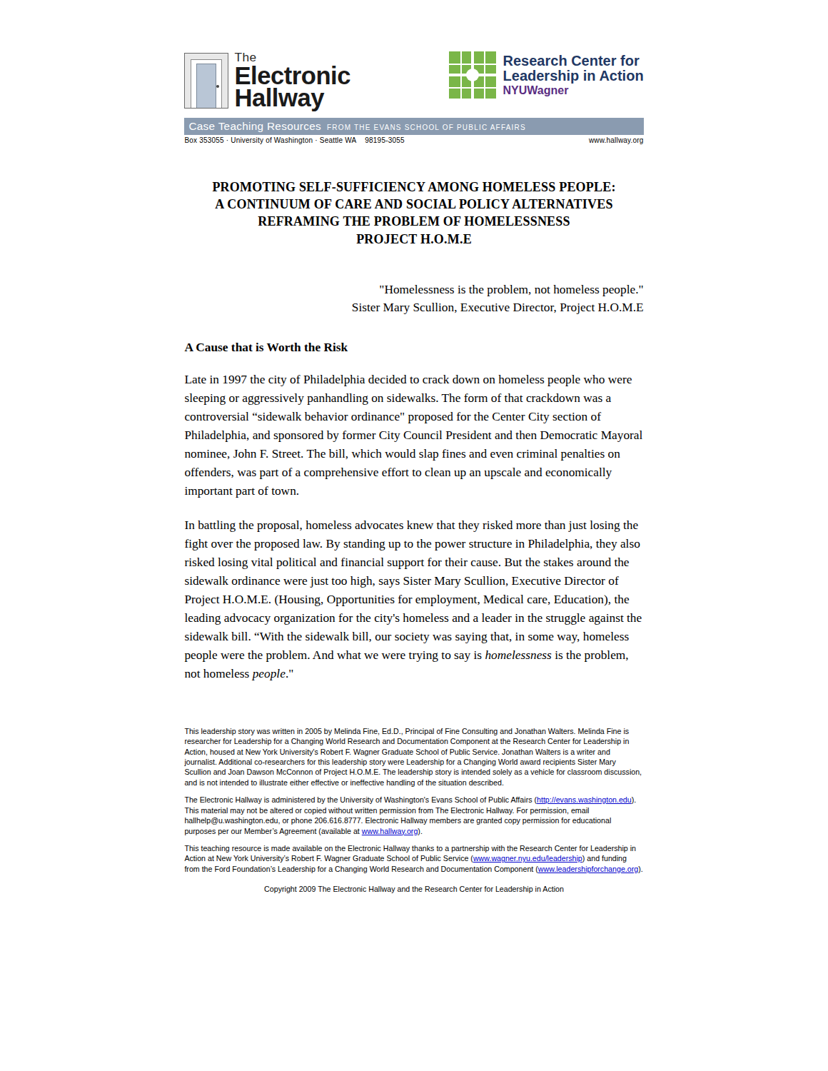The Electronic Hallway
Research Center for
Leadership in Action
NYUWagner
Case Teaching Resources FROM THE EVANS SCHOOL OF PUBLIC AFFAIRS
Box 353055 · University of Washington · Seattle WA 98195-3055 www.hallway.org
PROMOTING SELF-SUFFICIENCY AMONG HOMELESS PEOPLE:
A CONTINUUM OF CARE AND SOCIAL POLICY ALTERNATIVES
REFRAMING THE PROBLEM OF HOMELESSNESS
PROJECT H.O.M.E
"Homelessness is the problem, not homeless people."
Sister Mary Scullion, Executive Director, Project H.O.M.E
A Cause that is Worth the Risk
Late in 1997 the city of Philadelphia decided to crack down on homeless people who were sleeping or aggressively panhandling on sidewalks. The form of that crackdown was a controversial “sidewalk behavior ordinance" proposed for the Center City section of Philadelphia, and sponsored by former City Council President and then Democratic Mayoral nominee, John F. Street. The bill, which would slap fines and even criminal penalties on offenders, was part of a comprehensive effort to clean up an upscale and economically important part of town.
In battling the proposal, homeless advocates knew that they risked more than just losing the fight over the proposed law. By standing up to the power structure in Philadelphia, they also risked losing vital political and financial support for their cause. But the stakes around the sidewalk ordinance were just too high, says Sister Mary Scullion, Executive Director of Project H.O.M.E. (Housing, Opportunities for employment, Medical care, Education), the leading advocacy organization for the city's homeless and a leader in the struggle against the sidewalk bill. “With the sidewalk bill, our society was saying that, in some way, homeless people were the problem. And what we were trying to say is homelessness is the problem, not homeless people."
This leadership story was written in 2005 by Melinda Fine, Ed.D., Principal of Fine Consulting and Jonathan Walters. Melinda Fine is researcher for Leadership for a Changing World Research and Documentation Component at the Research Center for Leadership in Action, housed at New York University's Robert F. Wagner Graduate School of Public Service. Jonathan Walters is a writer and journalist. Additional co-researchers for this leadership story were Leadership for a Changing World award recipients Sister Mary Scullion and Joan Dawson McConnon of Project H.O.M.E. The leadership story is intended solely as a vehicle for classroom discussion, and is not intended to illustrate either effective or ineffective handling of the situation described.
The Electronic Hallway is administered by the University of Washington's Evans School of Public Affairs (http://evans.washington.edu). This material may not be altered or copied without written permission from The Electronic Hallway. For permission, email hallhelp@u.washington.edu, or phone 206.616.8777. Electronic Hallway members are granted copy permission for educational purposes per our Member’s Agreement (available at www.hallway.org).
This teaching resource is made available on the Electronic Hallway thanks to a partnership with the Research Center for Leadership in Action at New York University’s Robert F. Wagner Graduate School of Public Service (www.wagner.nyu.edu/leadership) and funding from the Ford Foundation’s Leadership for a Changing World Research and Documentation Component (www.leadershipforchange.org).
Copyright 2009 The Electronic Hallway and the Research Center for Leadership in Action